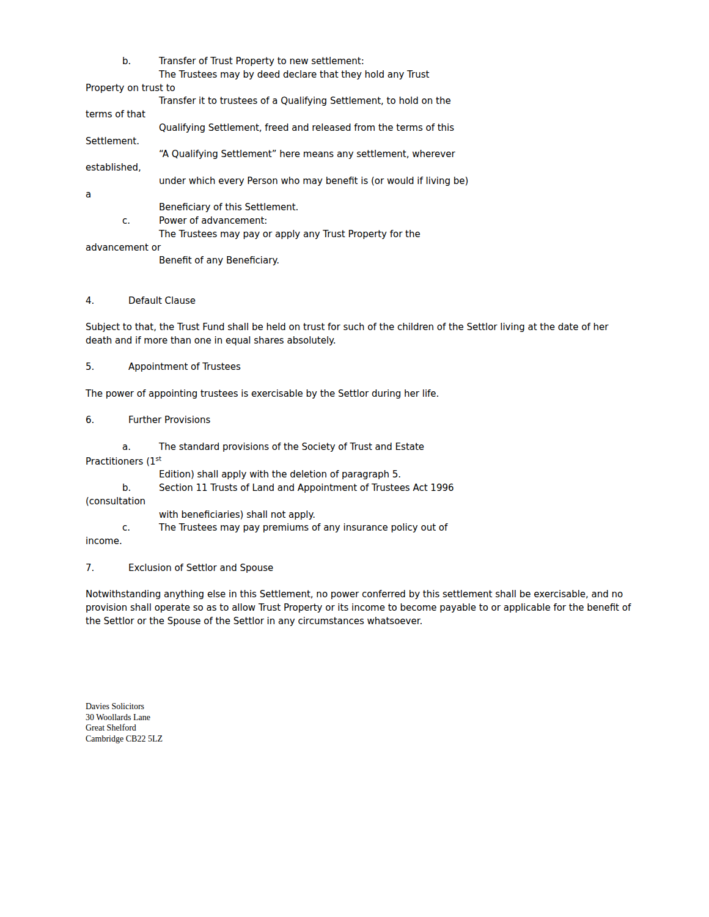b. Transfer of Trust Property to new settlement:
The Trustees may by deed declare that they hold any Trust
Property on trust to
Transfer it to trustees of a Qualifying Settlement, to hold on the
terms of that
Qualifying Settlement, freed and released from the terms of this
Settlement.
“A Qualifying Settlement” here means any settlement, wherever
established,
under which every Person who may benefit is (or would if living be)
a
Beneficiary of this Settlement.
c. Power of advancement:
The Trustees may pay or apply any Trust Property for the
advancement or
Benefit of any Beneficiary.
4. Default Clause
Subject to that, the Trust Fund shall be held on trust for such of the children of the Settlor living at the date of her death and if more than one in equal shares absolutely.
5. Appointment of Trustees
The power of appointing trustees is exercisable by the Settlor during her life.
6. Further Provisions
a. The standard provisions of the Society of Trust and Estate
Practitioners (1st
Edition) shall apply with the deletion of paragraph 5.
b. Section 11 Trusts of Land and Appointment of Trustees Act 1996
(consultation
with beneficiaries) shall not apply.
c. The Trustees may pay premiums of any insurance policy out of
income.
7. Exclusion of Settlor and Spouse
Notwithstanding anything else in this Settlement, no power conferred by this settlement shall be exercisable, and no provision shall operate so as to allow Trust Property or its income to become payable to or applicable for the benefit of the Settlor or the Spouse of the Settlor in any circumstances whatsoever.
Davies Solicitors
30 Woollards Lane
Great Shelford
Cambridge CB22 5LZ